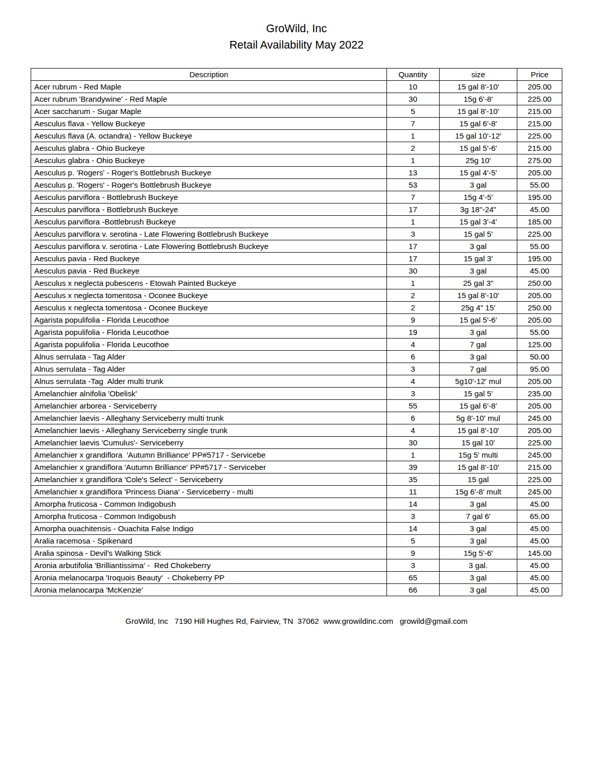GroWild, Inc
Retail Availability May 2022
| Description | Quantity | size | Price |
| --- | --- | --- | --- |
| Acer rubrum - Red Maple | 10 | 15 gal 8'-10' | 205.00 |
| Acer rubrum 'Brandywine' - Red Maple | 30 | 15g 6'-8' | 225.00 |
| Acer saccharum - Sugar Maple | 5 | 15 gal 8'-10' | 215.00 |
| Aesculus flava - Yellow Buckeye | 7 | 15 gal 6'-8' | 215.00 |
| Aesculus flava (A. octandra) - Yellow Buckeye | 1 | 15 gal 10'-12' | 225.00 |
| Aesculus glabra - Ohio Buckeye | 2 | 15 gal 5'-6' | 215.00 |
| Aesculus glabra - Ohio Buckeye | 1 | 25g 10' | 275.00 |
| Aesculus p. 'Rogers' - Roger's Bottlebrush Buckeye | 13 | 15 gal 4'-5' | 205.00 |
| Aesculus p. 'Rogers' - Roger's Bottlebrush Buckeye | 53 | 3 gal | 55.00 |
| Aesculus parviflora - Bottlebrush Buckeye | 7 | 15g 4'-5' | 195.00 |
| Aesculus parviflora - Bottlebrush Buckeye | 17 | 3g 18"-24" | 45.00 |
| Aesculus parviflora -Bottlebrush Buckeye | 1 | 15 gal 3'-4' | 185.00 |
| Aesculus parviflora v. serotina - Late Flowering Bottlebrush Buckeye | 3 | 15 gal 5' | 225.00 |
| Aesculus parviflora v. serotina - Late Flowering Bottlebrush Buckeye | 17 | 3 gal | 55.00 |
| Aesculus pavia - Red Buckeye | 17 | 15 gal 3' | 195.00 |
| Aesculus pavia - Red Buckeye | 30 | 3 gal | 45.00 |
| Aesculus x neglecta pubescens - Etowah Painted Buckeye | 1 | 25 gal 3" | 250.00 |
| Aesculus x neglecta tomentosa - Oconee Buckeye | 2 | 15 gal 8'-10' | 205.00 |
| Aesculus x neglecta tomentosa - Oconee Buckeye | 2 | 25g 4" 15' | 250.00 |
| Agarista populifolia - Florida Leucothoe | 9 | 15 gal 5'-6' | 205.00 |
| Agarista populifolia - Florida Leucothoe | 19 | 3 gal | 55.00 |
| Agarista populifolia - Florida Leucothoe | 4 | 7 gal | 125.00 |
| Alnus serrulata - Tag Alder | 6 | 3 gal | 50.00 |
| Alnus serrulata - Tag Alder | 3 | 7 gal | 95.00 |
| Alnus serrulata -Tag Alder multi trunk | 4 | 5g10'-12' mul | 205.00 |
| Amelanchier alnifolia 'Obelisk' | 3 | 15 gal 5' | 235.00 |
| Amelanchier arborea - Serviceberry | 55 | 15 gal 6'-8' | 205.00 |
| Amelanchier laevis - Alleghany Serviceberry multi trunk | 6 | 5g 8'-10' mul | 245.00 |
| Amelanchier laevis - Alleghany Serviceberry single trunk | 4 | 15 gal 8'-10' | 205.00 |
| Amelanchier laevis 'Cumulus'- Serviceberry | 30 | 15 gal 10' | 225.00 |
| Amelanchier x grandiflora 'Autumn Brilliance' PP#5717 - Servicebe | 1 | 15g 5' multi | 245.00 |
| Amelanchier x grandiflora 'Autumn Brilliance' PP#5717 - Serviceber | 39 | 15 gal 8'-10' | 215.00 |
| Amelanchier x grandiflora 'Cole's Select' - Serviceberry | 35 | 15 gal | 225.00 |
| Amelanchier x grandiflora 'Princess Diana' - Serviceberry - multi | 11 | 15g 6'-8' mult | 245.00 |
| Amorpha fruticosa - Common Indigobush | 14 | 3 gal | 45.00 |
| Amorpha fruticosa - Common Indigobush | 3 | 7 gal 6' | 65.00 |
| Amorpha ouachitensis - Ouachita False Indigo | 14 | 3 gal | 45.00 |
| Aralia racemosa - Spikenard | 5 | 3 gal | 45.00 |
| Aralia spinosa - Devil's Walking Stick | 9 | 15g 5'-6' | 145.00 |
| Aronia arbutifolia 'Brilliantissima' - Red Chokeberry | 3 | 3 gal. | 45.00 |
| Aronia melanocarpa 'Iroquois Beauty' - Chokeberry PP | 65 | 3 gal | 45.00 |
| Aronia melanocarpa 'McKenzie' | 66 | 3 gal | 45.00 |
GroWild, Inc 7190 Hill Hughes Rd, Fairview, TN 37062 www.growildinc.com growild@gmail.com